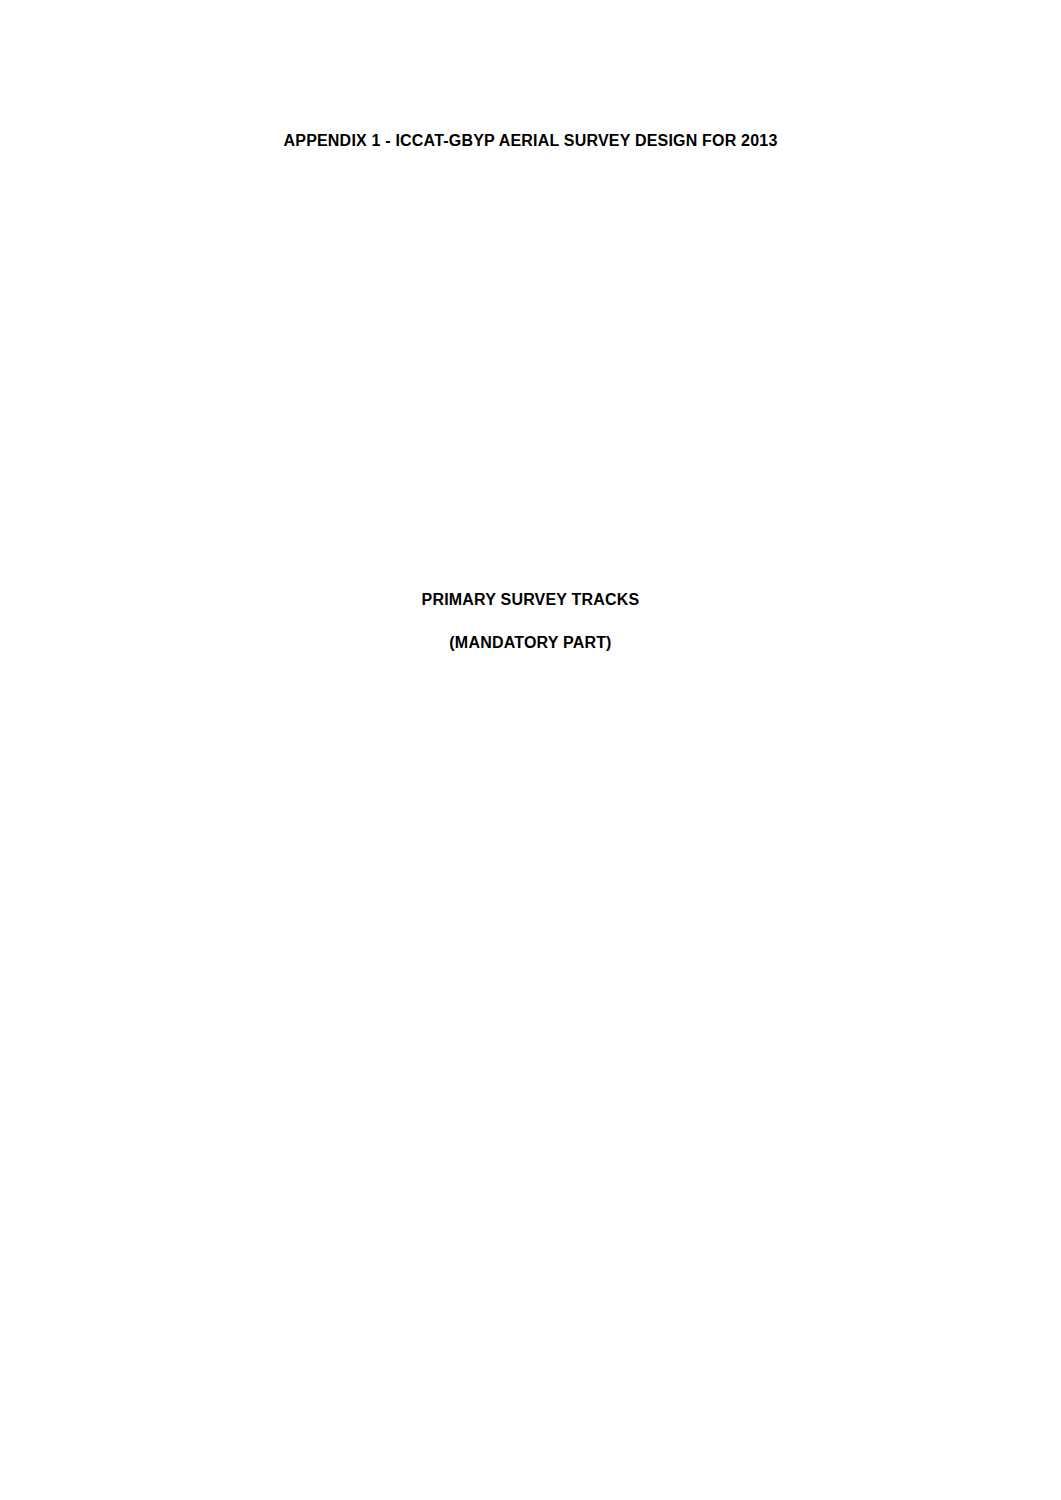APPENDIX 1 - ICCAT-GBYP AERIAL SURVEY DESIGN FOR 2013
PRIMARY SURVEY TRACKS
(MANDATORY PART)